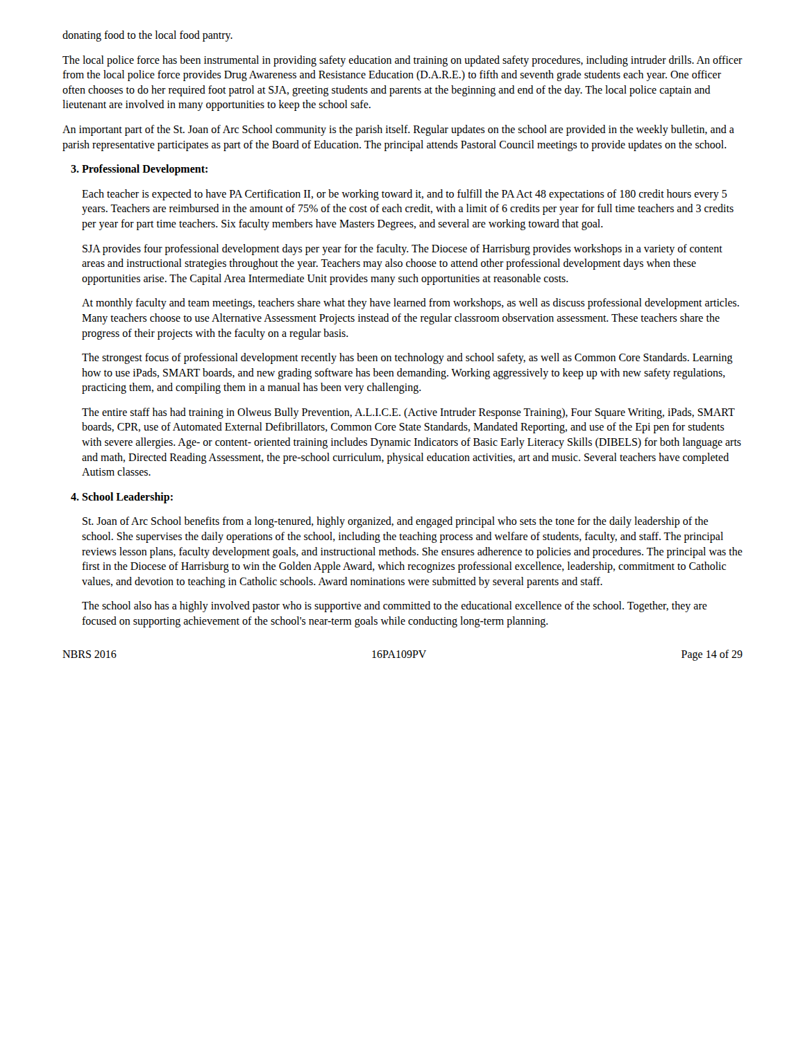donating food to the local food pantry.
The local police force has been instrumental in providing safety education and training on updated safety procedures, including intruder drills. An officer from the local police force provides Drug Awareness and Resistance Education (D.A.R.E.) to fifth and seventh grade students each year. One officer often chooses to do her required foot patrol at SJA, greeting students and parents at the beginning and end of the day. The local police captain and lieutenant are involved in many opportunities to keep the school safe.
An important part of the St. Joan of Arc School community is the parish itself. Regular updates on the school are provided in the weekly bulletin, and a parish representative participates as part of the Board of Education. The principal attends Pastoral Council meetings to provide updates on the school.
Professional Development:
Each teacher is expected to have PA Certification II, or be working toward it, and to fulfill the PA Act 48 expectations of 180 credit hours every 5 years. Teachers are reimbursed in the amount of 75% of the cost of each credit, with a limit of 6 credits per year for full time teachers and 3 credits per year for part time teachers. Six faculty members have Masters Degrees, and several are working toward that goal.
SJA provides four professional development days per year for the faculty. The Diocese of Harrisburg provides workshops in a variety of content areas and instructional strategies throughout the year. Teachers may also choose to attend other professional development days when these opportunities arise. The Capital Area Intermediate Unit provides many such opportunities at reasonable costs.
At monthly faculty and team meetings, teachers share what they have learned from workshops, as well as discuss professional development articles. Many teachers choose to use Alternative Assessment Projects instead of the regular classroom observation assessment. These teachers share the progress of their projects with the faculty on a regular basis.
The strongest focus of professional development recently has been on technology and school safety, as well as Common Core Standards. Learning how to use iPads, SMART boards, and new grading software has been demanding. Working aggressively to keep up with new safety regulations, practicing them, and compiling them in a manual has been very challenging.
The entire staff has had training in Olweus Bully Prevention, A.L.I.C.E. (Active Intruder Response Training), Four Square Writing, iPads, SMART boards, CPR, use of Automated External Defibrillators, Common Core State Standards, Mandated Reporting, and use of the Epi pen for students with severe allergies. Age- or content- oriented training includes Dynamic Indicators of Basic Early Literacy Skills (DIBELS) for both language arts and math, Directed Reading Assessment, the pre-school curriculum, physical education activities, art and music. Several teachers have completed Autism classes.
School Leadership:
St. Joan of Arc School benefits from a long-tenured, highly organized, and engaged principal who sets the tone for the daily leadership of the school. She supervises the daily operations of the school, including the teaching process and welfare of students, faculty, and staff. The principal reviews lesson plans, faculty development goals, and instructional methods. She ensures adherence to policies and procedures. The principal was the first in the Diocese of Harrisburg to win the Golden Apple Award, which recognizes professional excellence, leadership, commitment to Catholic values, and devotion to teaching in Catholic schools. Award nominations were submitted by several parents and staff.
The school also has a highly involved pastor who is supportive and committed to the educational excellence of the school. Together, they are focused on supporting achievement of the school's near-term goals while conducting long-term planning.
NBRS 2016 16PA109PV Page 14 of 29